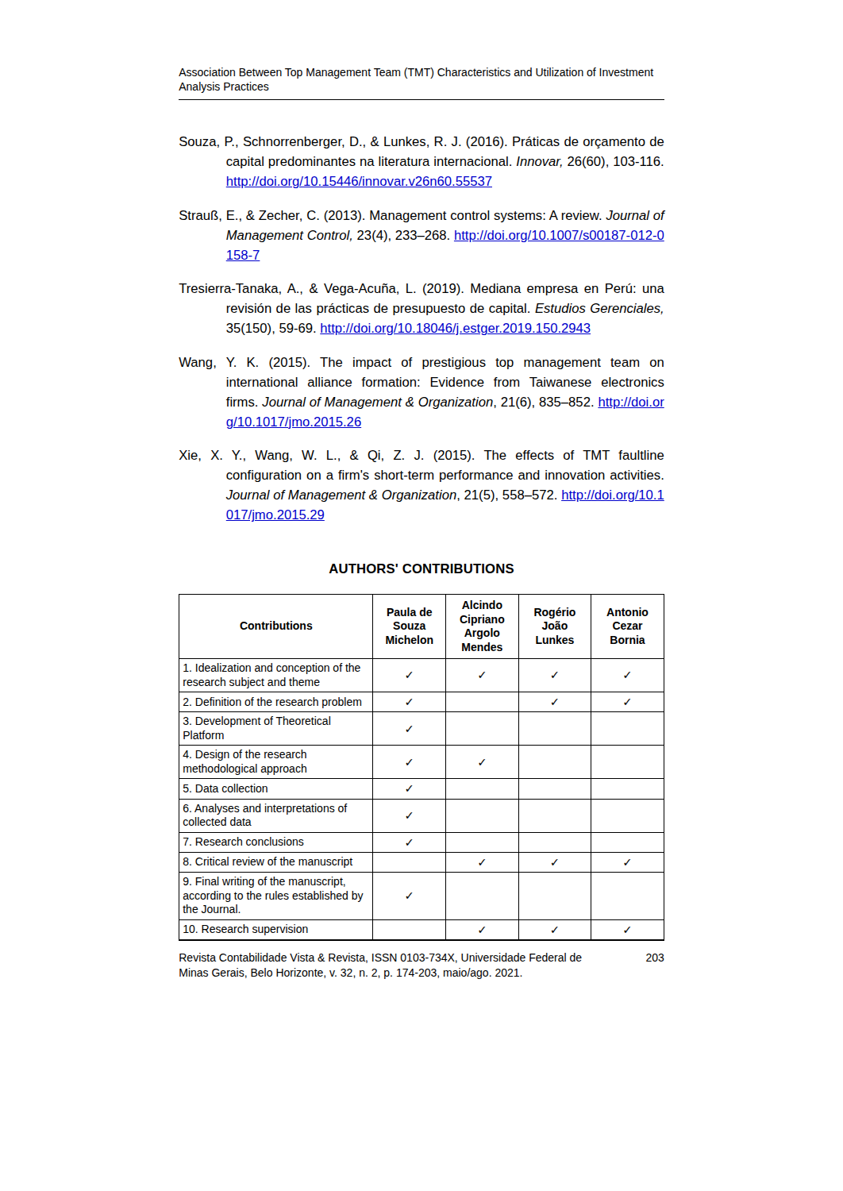Association Between Top Management Team (TMT) Characteristics and Utilization of Investment Analysis Practices
Souza, P., Schnorrenberger, D., & Lunkes, R. J. (2016). Práticas de orçamento de capital predominantes na literatura internacional. Innovar, 26(60), 103-116. http://doi.org/10.15446/innovar.v26n60.55537
Strauß, E., & Zecher, C. (2013). Management control systems: A review. Journal of Management Control, 23(4), 233–268. http://doi.org/10.1007/s00187-012-0158-7
Tresierra-Tanaka, A., & Vega-Acuña, L. (2019). Mediana empresa en Perú: una revisión de las prácticas de presupuesto de capital. Estudios Gerenciales, 35(150), 59-69. http://doi.org/10.18046/j.estger.2019.150.2943
Wang, Y. K. (2015). The impact of prestigious top management team on international alliance formation: Evidence from Taiwanese electronics firms. Journal of Management & Organization, 21(6), 835–852. http://doi.org/10.1017/jmo.2015.26
Xie, X. Y., Wang, W. L., & Qi, Z. J. (2015). The effects of TMT faultline configuration on a firm's short-term performance and innovation activities. Journal of Management & Organization, 21(5), 558–572. http://doi.org/10.1017/jmo.2015.29
AUTHORS' CONTRIBUTIONS
| Contributions | Paula de Souza Michelon | Alcindo Cipriano Argolo Mendes | Rogério João Lunkes | Antonio Cezar Bornia |
| --- | --- | --- | --- | --- |
| 1. Idealization and conception of the research subject and theme | ✓ | ✓ | ✓ | ✓ |
| 2. Definition of the research problem | ✓ | | ✓ | ✓ |
| 3. Development of Theoretical Platform | ✓ | | | |
| 4. Design of the research methodological approach | ✓ | ✓ | | |
| 5. Data collection | ✓ | | | |
| 6. Analyses and interpretations of collected data | ✓ | | | |
| 7. Research conclusions | ✓ | | | |
| 8. Critical review of the manuscript | | ✓ | ✓ | ✓ |
| 9. Final writing of the manuscript, according to the rules established by the Journal. | ✓ | | | |
| 10. Research supervision | | ✓ | ✓ | ✓ |
Revista Contabilidade Vista & Revista, ISSN 0103-734X, Universidade Federal de Minas Gerais, Belo Horizonte, v. 32, n. 2, p. 174-203, maio/ago. 2021.
203